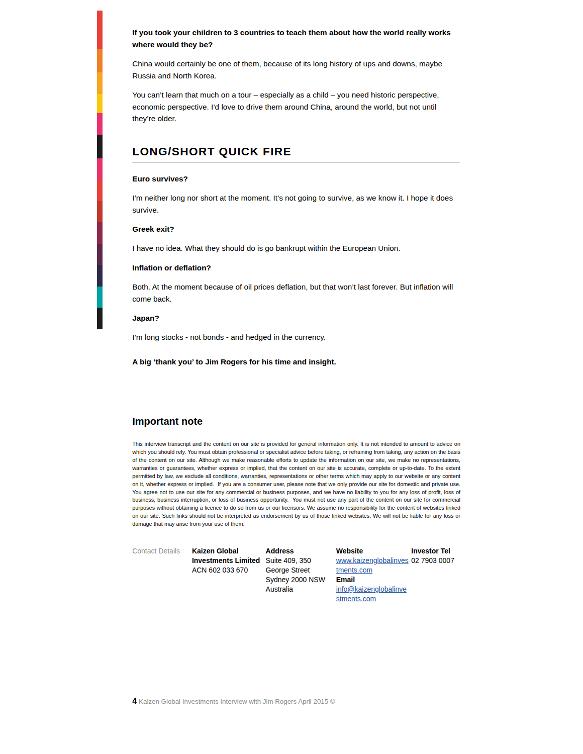If you took your children to 3 countries to teach them about how the world really works where would they be?
China would certainly be one of them, because of its long history of ups and downs, maybe Russia and North Korea.
You can’t learn that much on a tour – especially as a child – you need historic perspective, economic perspective. I’d love to drive them around China, around the world, but not until they’re older.
Long/Short Quick Fire
Euro survives?
I’m neither long nor short at the moment. It’s not going to survive, as we know it. I hope it does survive.
Greek exit?
I have no idea. What they should do is go bankrupt within the European Union.
Inflation or deflation?
Both. At the moment because of oil prices deflation, but that won’t last forever. But inflation will come back.
Japan?
I’m long stocks - not bonds - and hedged in the currency.
A big ‘thank you’ to Jim Rogers for his time and insight.
Important note
This interview transcript and the content on our site is provided for general information only. It is not intended to amount to advice on which you should rely. You must obtain professional or specialist advice before taking, or refraining from taking, any action on the basis of the content on our site. Although we make reasonable efforts to update the information on our site, we make no representations, warranties or guarantees, whether express or implied, that the content on our site is accurate, complete or up-to-date. To the extent permitted by law, we exclude all conditions, warranties, representations or other terms which may apply to our website or any content on it, whether express or implied. If you are a consumer user, please note that we only provide our site for domestic and private use. You agree not to use our site for any commercial or business purposes, and we have no liability to you for any loss of profit, loss of business, business interruption, or loss of business opportunity. You must not use any part of the content on our site for commercial purposes without obtaining a licence to do so from us or our licensors. We assume no responsibility for the content of websites linked on our site. Such links should not be interpreted as endorsement by us of those linked websites. We will not be liable for any loss or damage that may arise from your use of them.
| Contact Details | Kaizen Global Investments Limited ACN 602 033 670 | Address Suite 409, 350 George Street Sydney 2000 NSW Australia | Website www.kaizenglobalinvestments.com Email info@kaizenglobalinvestments.com | Investor Tel 02 7903 0007 |
4 Kaizen Global Investments Interview with Jim Rogers April 2015 ©